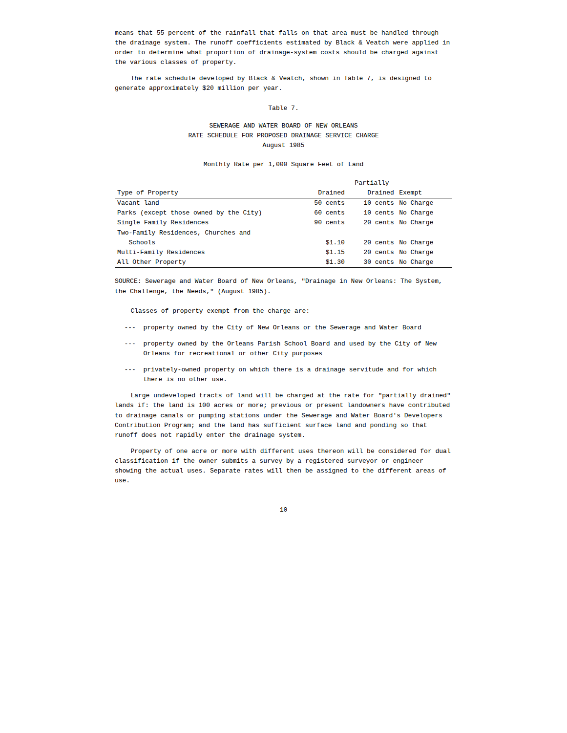means that 55 percent of the rainfall that falls on that area must be handled through the drainage system. The runoff coefficients estimated by Black & Veatch were applied in order to determine what proportion of drainage-system costs should be charged against the various classes of property.
The rate schedule developed by Black & Veatch, shown in Table 7, is designed to generate approximately $20 million per year.
Table 7.
SEWERAGE AND WATER BOARD OF NEW ORLEANS RATE SCHEDULE FOR PROPOSED DRAINAGE SERVICE CHARGE August 1985
Monthly Rate per 1,000 Square Feet of Land
| | | Partially | | |
| --- | --- | --- | --- | --- |
| Type of Property | Drained | Drained | Exempt | |
| Vacant land | 50 cents | 10 cents | No Charge | |
| Parks (except those owned by the City) | 60 cents | 10 cents | No Charge | |
| Single Family Residences | 90 cents | 20 cents | No Charge | |
| Two-Family Residences, Churches and | | | | |
| Schools | $1.10 | 20 cents | No Charge | |
| Multi-Family Residences | $1.15 | 20 cents | No Charge | |
| All Other Property | $1.30 | 30 cents | No Charge | |
SOURCE: Sewerage and Water Board of New Orleans, "Drainage in New Orleans: The System, the Challenge, the Needs," (August 1985).
Classes of property exempt from the charge are:
property owned by the City of New Orleans or the Sewerage and Water Board
property owned by the Orleans Parish School Board and used by the City of New Orleans for recreational or other City purposes
privately-owned property on which there is a drainage servitude and for which there is no other use.
Large undeveloped tracts of land will be charged at the rate for "partially drained" lands if: the land is 100 acres or more; previous or present landowners have contributed to drainage canals or pumping stations under the Sewerage and Water Board's Developers Contribution Program; and the land has sufficient surface land and ponding so that runoff does not rapidly enter the drainage system.
Property of one acre or more with different uses thereon will be considered for dual classification if the owner submits a survey by a registered surveyor or engineer showing the actual uses. Separate rates will then be assigned to the different areas of use.
10